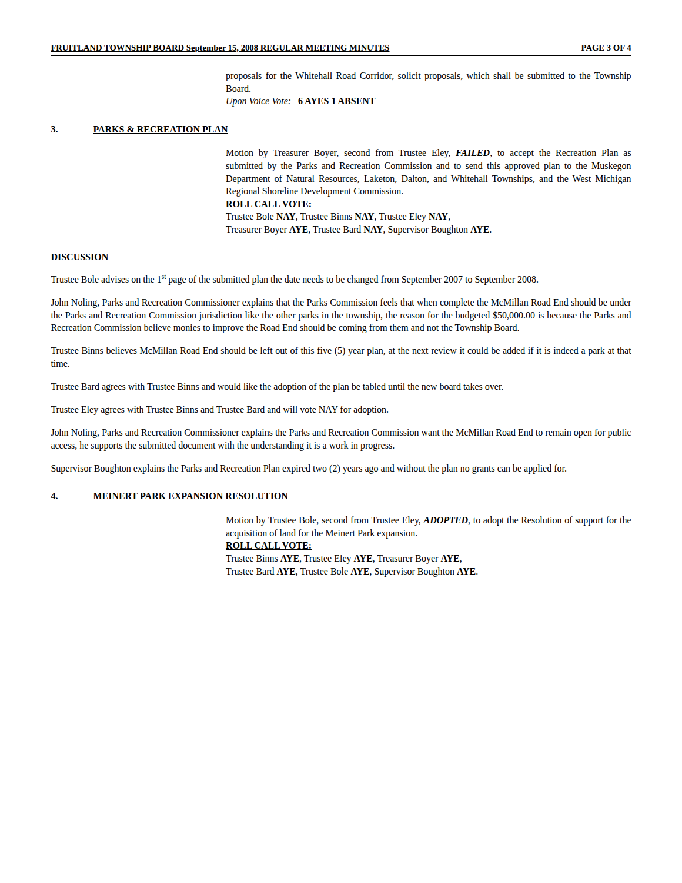FRUITLAND TOWNSHIP BOARD September 15, 2008 REGULAR MEETING MINUTES PAGE 3 OF 4
proposals for the Whitehall Road Corridor, solicit proposals, which shall be submitted to the Township Board.
Upon Voice Vote: 6 AYES 1 ABSENT
3. PARKS & RECREATION PLAN
Motion by Treasurer Boyer, second from Trustee Eley, FAILED, to accept the Recreation Plan as submitted by the Parks and Recreation Commission and to send this approved plan to the Muskegon Department of Natural Resources, Laketon, Dalton, and Whitehall Townships, and the West Michigan Regional Shoreline Development Commission.
ROLL CALL VOTE:
Trustee Bole NAY, Trustee Binns NAY, Trustee Eley NAY,
Treasurer Boyer AYE, Trustee Bard NAY, Supervisor Boughton AYE.
DISCUSSION
Trustee Bole advises on the 1st page of the submitted plan the date needs to be changed from September 2007 to September 2008.
John Noling, Parks and Recreation Commissioner explains that the Parks Commission feels that when complete the McMillan Road End should be under the Parks and Recreation Commission jurisdiction like the other parks in the township, the reason for the budgeted $50,000.00 is because the Parks and Recreation Commission believe monies to improve the Road End should be coming from them and not the Township Board.
Trustee Binns believes McMillan Road End should be left out of this five (5) year plan, at the next review it could be added if it is indeed a park at that time.
Trustee Bard agrees with Trustee Binns and would like the adoption of the plan be tabled until the new board takes over.
Trustee Eley agrees with Trustee Binns and Trustee Bard and will vote NAY for adoption.
John Noling, Parks and Recreation Commissioner explains the Parks and Recreation Commission want the McMillan Road End to remain open for public access, he supports the submitted document with the understanding it is a work in progress.
Supervisor Boughton explains the Parks and Recreation Plan expired two (2) years ago and without the plan no grants can be applied for.
4. MEINERT PARK EXPANSION RESOLUTION
Motion by Trustee Bole, second from Trustee Eley, ADOPTED, to adopt the Resolution of support for the acquisition of land for the Meinert Park expansion.
ROLL CALL VOTE:
Trustee Binns AYE, Trustee Eley AYE, Treasurer Boyer AYE,
Trustee Bard AYE, Trustee Bole AYE, Supervisor Boughton AYE.